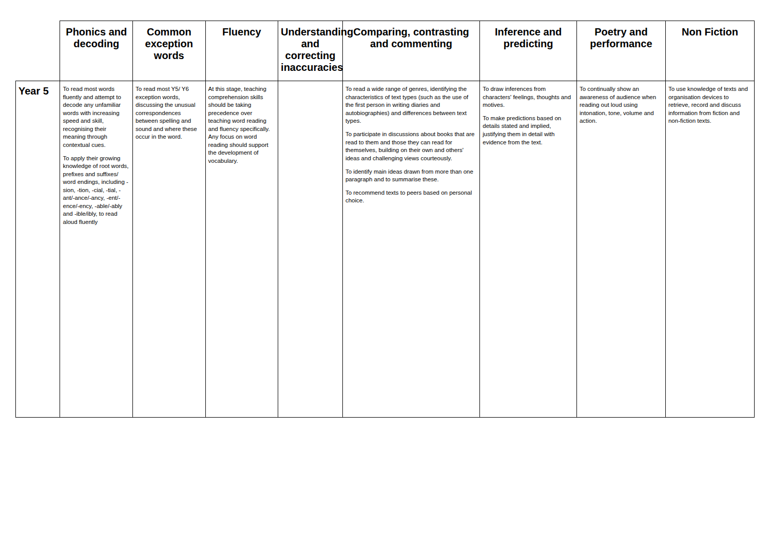| | Phonics and decoding | Common exception words | Fluency | Understanding and correcting inaccuracies | Comparing, contrasting and commenting | Inference and predicting | Poetry and performance | Non Fiction |
| --- | --- | --- | --- | --- | --- | --- | --- | --- |
| Year 5 | To read most words fluently and attempt to decode any unfamiliar words with increasing speed and skill, recognising their meaning through contextual cues. To apply their growing knowledge of root words, prefixes and suffixes/ word endings, including -sion, -tion, -cial, -tial, -ant/-ance/-ancy, -ent/- ence/-ency, -able/-ably and -ible/ibly, to read aloud fluently | To read most Y5/ Y6 exception words, discussing the unusual correspondences between spelling and sound and where these occur in the word. | At this stage, teaching comprehension skills should be taking precedence over teaching word reading and fluency specifically. Any focus on word reading should support the development of vocabulary. | | To read a wide range of genres, identifying the characteristics of text types (such as the use of the first person in writing diaries and autobiographies) and differences between text types. To participate in discussions about books that are read to them and those they can read for themselves, building on their own and others' ideas and challenging views courteously. To identify main ideas drawn from more than one paragraph and to summarise these. To recommend texts to peers based on personal choice. | To draw inferences from characters' feelings, thoughts and motives. To make predictions based on details stated and implied, justifying them in detail with evidence from the text. | To continually show an awareness of audience when reading out loud using intonation, tone, volume and action. | To use knowledge of texts and organisation devices to retrieve, record and discuss information from fiction and non-fiction texts. |